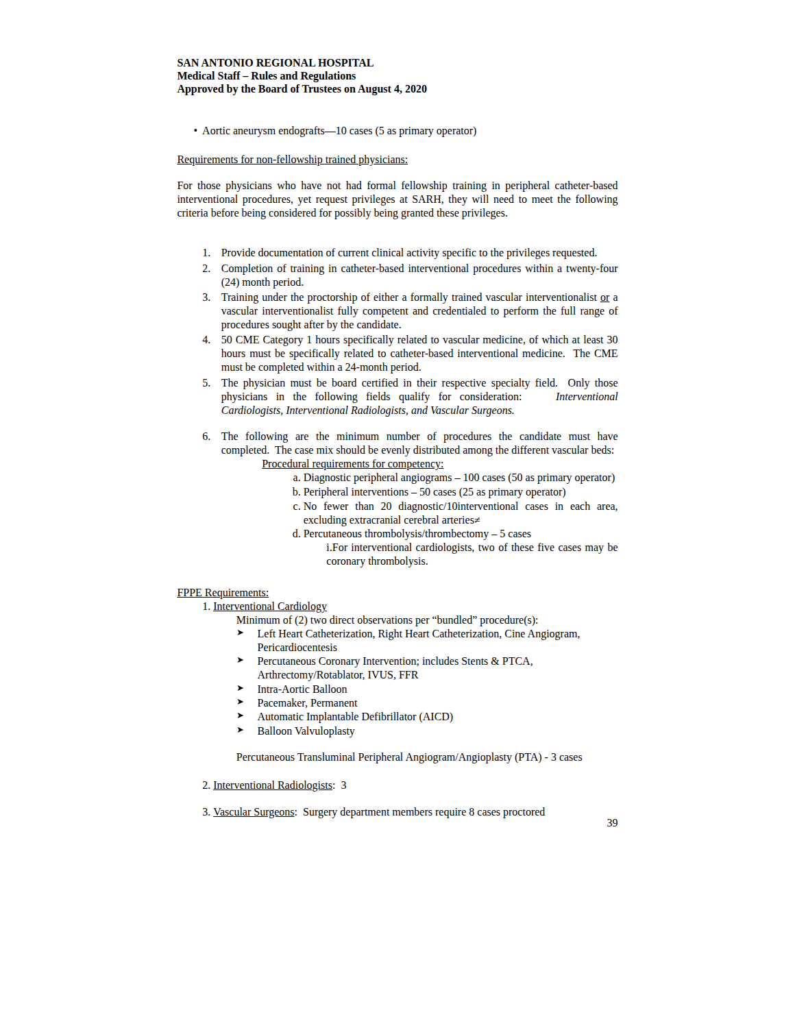SAN ANTONIO REGIONAL HOSPITAL
Medical Staff – Rules and Regulations
Approved by the Board of Trustees on August 4, 2020
• Aortic aneurysm endografts—10 cases (5 as primary operator)
Requirements for non-fellowship trained physicians:
For those physicians who have not had formal fellowship training in peripheral catheter-based interventional procedures, yet request privileges at SARH, they will need to meet the following criteria before being considered for possibly being granted these privileges.
Provide documentation of current clinical activity specific to the privileges requested.
Completion of training in catheter-based interventional procedures within a twenty-four (24) month period.
Training under the proctorship of either a formally trained vascular interventionalist or a vascular interventionalist fully competent and credentialed to perform the full range of procedures sought after by the candidate.
50 CME Category 1 hours specifically related to vascular medicine, of which at least 30 hours must be specifically related to catheter-based interventional medicine. The CME must be completed within a 24-month period.
The physician must be board certified in their respective specialty field. Only those physicians in the following fields qualify for consideration: Interventional Cardiologists, Interventional Radiologists, and Vascular Surgeons.
The following are the minimum number of procedures the candidate must have completed. The case mix should be evenly distributed among the different vascular beds:
Procedural requirements for competency:
Diagnostic peripheral angiograms – 100 cases (50 as primary operator)
Peripheral interventions – 50 cases (25 as primary operator)
No fewer than 20 diagnostic/10interventional cases in each area, excluding extracranial cerebral arteries≠
Percutaneous thrombolysis/thrombectomy – 5 cases i.For interventional cardiologists, two of these five cases may be coronary thrombolysis.
FPPE Requirements:
Interventional Cardiology
Minimum of (2) two direct observations per “bundled” procedure(s):
Left Heart Catheterization, Right Heart Catheterization, Cine Angiogram, Pericardiocentesis
Percutaneous Coronary Intervention; includes Stents & PTCA, Arthrectomy/Rotablator, IVUS, FFR
Intra-Aortic Balloon
Pacemaker, Permanent
Automatic Implantable Defibrillator (AICD)
Balloon Valvuloplasty
Percutaneous Transluminal Peripheral Angiogram/Angioplasty (PTA) - 3 cases
Interventional Radiologists: 3
Vascular Surgeons: Surgery department members require 8 cases proctored
39